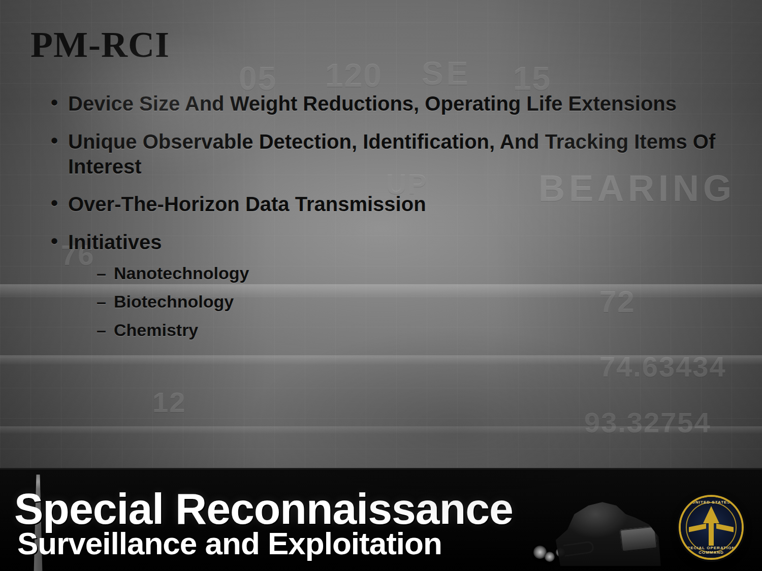05 120 SE 15 BEARING UP 72 74.63434 12 93.32754 76
PM-RCI
Device Size And Weight Reductions, Operating Life Extensions
Unique Observable Detection, Identification, And Tracking Items Of Interest
Over-The-Horizon Data Transmission
Initiatives
Nanotechnology
Biotechnology
Chemistry
Special Reconnaissance Surveillance and Exploitation
UNITED STATES
SPECIAL OPERATIONS COMMAND